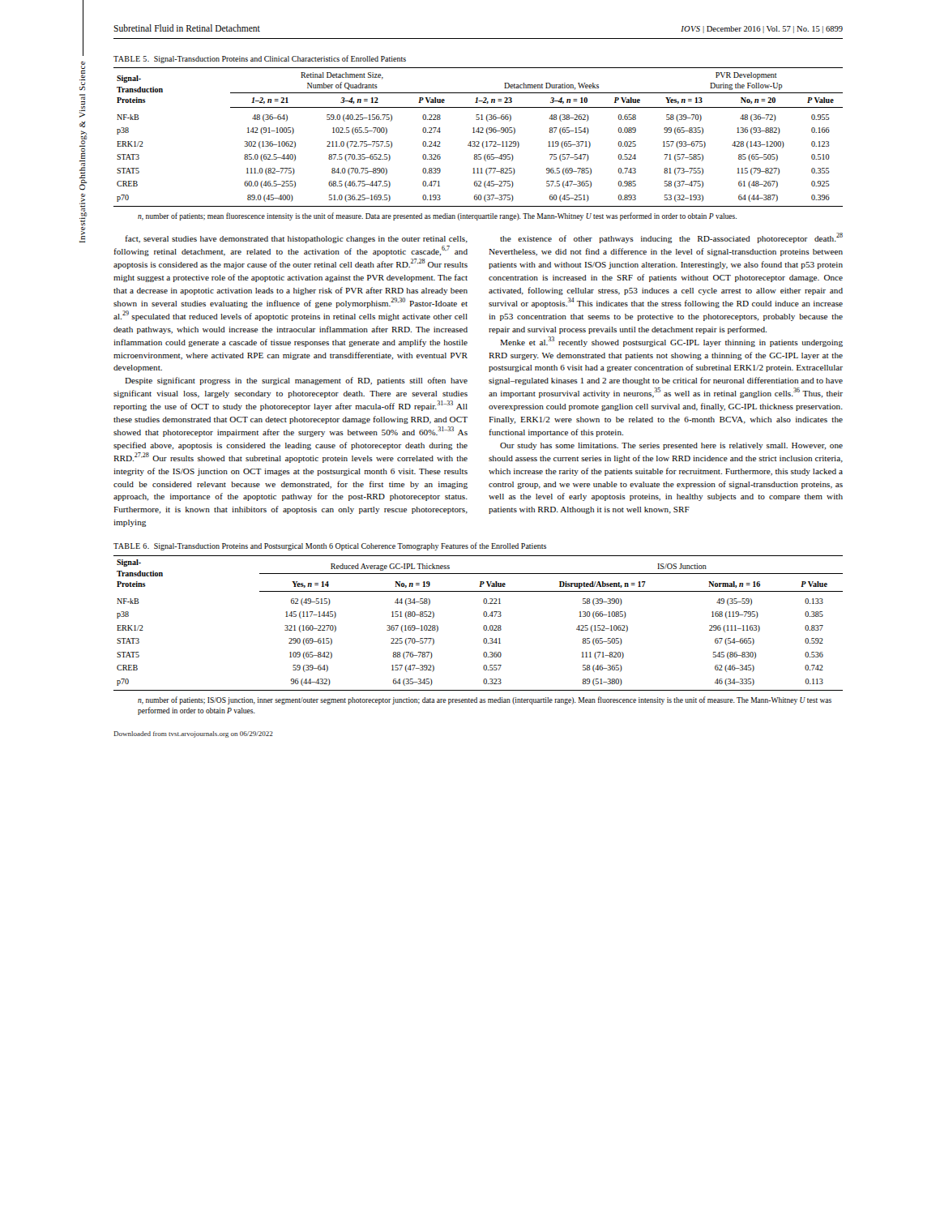Investigative Ophthalmology & Visual Science
Subretinal Fluid in Retinal Detachment
IOVS | December 2016 | Vol. 57 | No. 15 | 6899
TABLE 5. Signal-Transduction Proteins and Clinical Characteristics of Enrolled Patients
| Signal- Transduction Proteins | Retinal Detachment Size, Number of Quadrants | Detachment Duration, Weeks | PVR Development During the Follow-Up |
| --- | --- | --- | --- |
| 1–2, n = 21 | 3–4, n = 12 | P Value | 1–2, n = 23 | 3–4, n = 10 | P Value | Yes, n = 13 | No, n = 20 | P Value |
| NF-kB | 48 (36–64) | 59.0 (40.25–156.75) | 0.228 | 51 (36–66) | 48 (38–262) | 0.658 | 58 (39–70) | 48 (36–72) | 0.955 |
| p38 | 142 (91–1005) | 102.5 (65.5–700) | 0.274 | 142 (96–905) | 87 (65–154) | 0.089 | 99 (65–835) | 136 (93–882) | 0.166 |
| ERK1/2 | 302 (136–1062) | 211.0 (72.75–757.5) | 0.242 | 432 (172–1129) | 119 (65–371) | 0.025 | 157 (93–675) | 428 (143–1200) | 0.123 |
| STAT3 | 85.0 (62.5–440) | 87.5 (70.35–652.5) | 0.326 | 85 (65–495) | 75 (57–547) | 0.524 | 71 (57–585) | 85 (65–505) | 0.510 |
| STAT5 | 111.0 (82–775) | 84.0 (70.75–890) | 0.839 | 111 (77–825) | 96.5 (69–785) | 0.743 | 81 (73–755) | 115 (79–827) | 0.355 |
| CREB | 60.0 (46.5–255) | 68.5 (46.75–447.5) | 0.471 | 62 (45–275) | 57.5 (47–365) | 0.985 | 58 (37–475) | 61 (48–267) | 0.925 |
| p70 | 89.0 (45–400) | 51.0 (36.25–169.5) | 0.193 | 60 (37–375) | 60 (45–251) | 0.893 | 53 (32–193) | 64 (44–387) | 0.396 |
n, number of patients; mean fluorescence intensity is the unit of measure. Data are presented as median (interquartile range). The Mann-Whitney U test was performed in order to obtain P values.
fact, several studies have demonstrated that histopathologic changes in the outer retinal cells, following retinal detachment, are related to the activation of the apoptotic cascade,6,7 and apoptosis is considered as the major cause of the outer retinal cell death after RD.27,28 Our results might suggest a protective role of the apoptotic activation against the PVR development. The fact that a decrease in apoptotic activation leads to a higher risk of PVR after RRD has already been shown in several studies evaluating the influence of gene polymorphism.29,30 Pastor-Idoate et al.29 speculated that reduced levels of apoptotic proteins in retinal cells might activate other cell death pathways, which would increase the intraocular inflammation after RRD. The increased inflammation could generate a cascade of tissue responses that generate and amplify the hostile microenvironment, where activated RPE can migrate and transdifferentiate, with eventual PVR development.
Despite significant progress in the surgical management of RD, patients still often have significant visual loss, largely secondary to photoreceptor death. There are several studies reporting the use of OCT to study the photoreceptor layer after macula-off RD repair.31–33 All these studies demonstrated that OCT can detect photoreceptor damage following RRD, and OCT showed that photoreceptor impairment after the surgery was between 50% and 60%.31–33 As specified above, apoptosis is considered the leading cause of photoreceptor death during the RRD.27,28 Our results showed that subretinal apoptotic protein levels were correlated with the integrity of the IS/OS junction on OCT images at the postsurgical month 6 visit. These results could be considered relevant because we demonstrated, for the first time by an imaging approach, the importance of the apoptotic pathway for the post-RRD photoreceptor status. Furthermore, it is known that inhibitors of apoptosis can only partly rescue photoreceptors, implying
the existence of other pathways inducing the RD-associated photoreceptor death.28 Nevertheless, we did not find a difference in the level of signal-transduction proteins between patients with and without IS/OS junction alteration. Interestingly, we also found that p53 protein concentration is increased in the SRF of patients without OCT photoreceptor damage. Once activated, following cellular stress, p53 induces a cell cycle arrest to allow either repair and survival or apoptosis.34 This indicates that the stress following the RD could induce an increase in p53 concentration that seems to be protective to the photoreceptors, probably because the repair and survival process prevails until the detachment repair is performed.
Menke et al.33 recently showed postsurgical GC-IPL layer thinning in patients undergoing RRD surgery. We demonstrated that patients not showing a thinning of the GC-IPL layer at the postsurgical month 6 visit had a greater concentration of subretinal ERK1/2 protein. Extracellular signal–regulated kinases 1 and 2 are thought to be critical for neuronal differentiation and to have an important prosurvival activity in neurons,35 as well as in retinal ganglion cells.36 Thus, their overexpression could promote ganglion cell survival and, finally, GC-IPL thickness preservation. Finally, ERK1/2 were shown to be related to the 6-month BCVA, which also indicates the functional importance of this protein.
Our study has some limitations. The series presented here is relatively small. However, one should assess the current series in light of the low RRD incidence and the strict inclusion criteria, which increase the rarity of the patients suitable for recruitment. Furthermore, this study lacked a control group, and we were unable to evaluate the expression of signal-transduction proteins, as well as the level of early apoptosis proteins, in healthy subjects and to compare them with patients with RRD. Although it is not well known, SRF
TABLE 6. Signal-Transduction Proteins and Postsurgical Month 6 Optical Coherence Tomography Features of the Enrolled Patients
| Signal- Transduction Proteins | Reduced Average GC-IPL Thickness | IS/OS Junction |
| --- | --- | --- |
| Yes, n = 14 | No, n = 19 | P Value | Disrupted/Absent, n = 17 | Normal, n = 16 | P Value |
| NF-kB | 62 (49–515) | 44 (34–58) | 0.221 | 58 (39–390) | 49 (35–59) | 0.133 |
| p38 | 145 (117–1445) | 151 (80–852) | 0.473 | 130 (66–1085) | 168 (119–795) | 0.385 |
| ERK1/2 | 321 (160–2270) | 367 (169–1028) | 0.028 | 425 (152–1062) | 296 (111–1163) | 0.837 |
| STAT3 | 290 (69–615) | 225 (70–577) | 0.341 | 85 (65–505) | 67 (54–665) | 0.592 |
| STAT5 | 109 (65–842) | 88 (76–787) | 0.360 | 111 (71–820) | 545 (86–830) | 0.536 |
| CREB | 59 (39–64) | 157 (47–392) | 0.557 | 58 (46–365) | 62 (46–345) | 0.742 |
| p70 | 96 (44–432) | 64 (35–345) | 0.323 | 89 (51–380) | 46 (34–335) | 0.113 |
n, number of patients; IS/OS junction, inner segment/outer segment photoreceptor junction; data are presented as median (interquartile range). Mean fluorescence intensity is the unit of measure. The Mann-Whitney U test was performed in order to obtain P values.
Downloaded from tvst.arvojournals.org on 06/29/2022